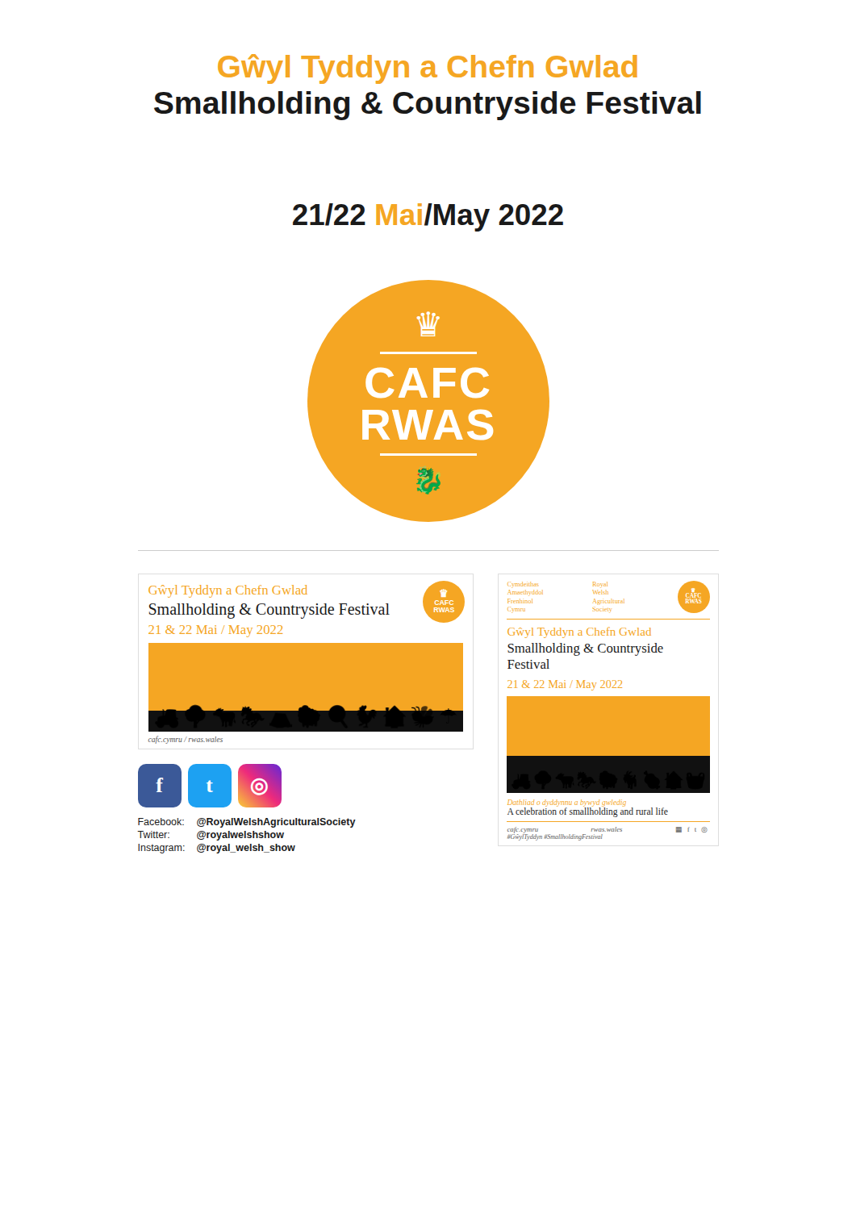Gŵyl Tyddyn a Chefn Gwlad Smallholding & Countryside Festival
21/22 Mai/May 2022
♛
CAFC
RWAS
🐉
♛ CAFC
RWAS
Gŵyl Tyddyn a Chefn Gwlad
Smallholding & Countryside Festival
21 & 22 Mai / May 2022
🚜 🌳 🐄 🐎 ⛺ 🐑 🍳 🐓 🏠 🐝 ☂
cafc.cymru / rwas.wales
f
t
◎
| Facebook: | @RoyalWelshAgriculturalSociety |
| Twitter: | @royalwelshshow |
| Instagram: | @royal_welsh_show |
Cymdeithas
Amaethyddol
Frenhinol
Cymru
Royal
Welsh
Agricultural
Society
♛
CAFC
RWAS
Gŵyl Tyddyn a Chefn Gwlad
Smallholding & Countryside Festival
21 & 22 Mai / May 2022
🚜 🌳 🐄 🐎 🐑 🐐 🍖 🏠 🧺
Dathliad o dyddynnu a bywyd gwledig
A celebration of smallholding and rural life
cafc.cymru rwas.wales ▦ f t ◎
#GŵylTyddyn #SmallholdingFestival